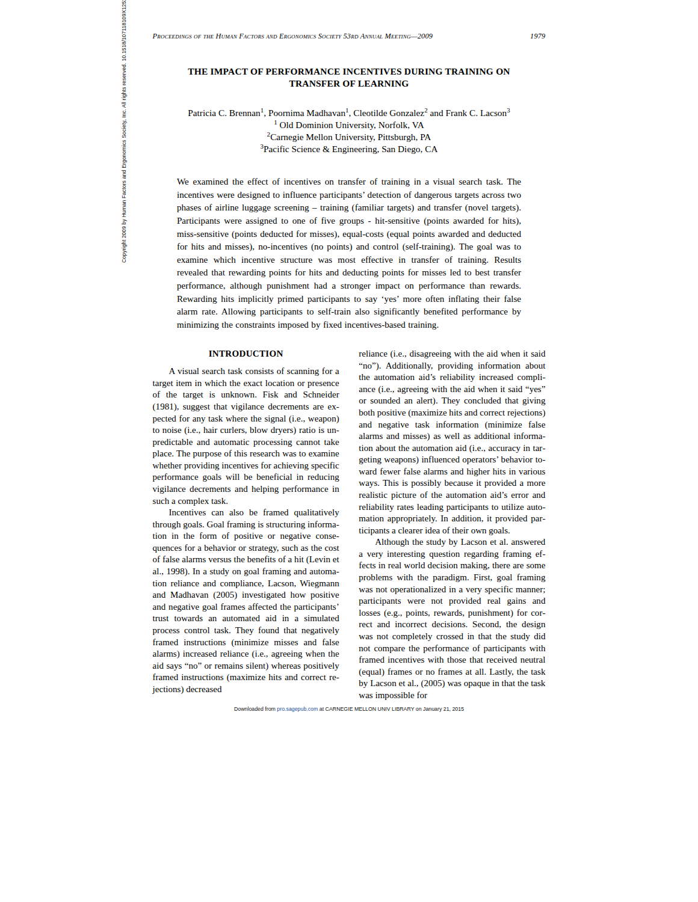Proceedings of the Human Factors and Ergonomics Society 53rd Annual Meeting—2009 1979
THE IMPACT OF PERFORMANCE INCENTIVES DURING TRAINING ON
TRANSFER OF LEARNING
Patricia C. Brennan1, Poornima Madhavan1, Cleotilde Gonzalez2 and Frank C. Lacson3 1 Old Dominion University, Norfolk, VA 2Carnegie Mellon University, Pittsburgh, PA 3Pacific Science & Engineering, San Diego, CA
We examined the effect of incentives on transfer of training in a visual search task. The incentives were designed to influence participants’ detection of dangerous targets across two phases of airline luggage screening – training (familiar targets) and transfer (novel targets). Participants were assigned to one of five groups - hit-sensitive (points awarded for hits), miss-sensitive (points deducted for misses), equal-costs (equal points awarded and deducted for hits and misses), no-incentives (no points) and control (self-training). The goal was to examine which incentive structure was most effective in transfer of training. Results revealed that rewarding points for hits and deducting points for misses led to best transfer performance, although punishment had a stronger impact on performance than rewards. Rewarding hits implicitly primed participants to say ‘yes’ more often inflating their false alarm rate. Allowing participants to self-train also significantly benefited performance by minimizing the constraints imposed by fixed incentives-based training.
INTRODUCTION
A visual search task consists of scanning for a target item in which the exact location or presence of the target is unknown. Fisk and Schneider (1981), suggest that vigilance decrements are expected for any task where the signal (i.e., weapon) to noise (i.e., hair curlers, blow dryers) ratio is unpredictable and automatic processing cannot take place. The purpose of this research was to examine whether providing incentives for achieving specific performance goals will be beneficial in reducing vigilance decrements and helping performance in such a complex task.
Incentives can also be framed qualitatively through goals. Goal framing is structuring information in the form of positive or negative consequences for a behavior or strategy, such as the cost of false alarms versus the benefits of a hit (Levin et al., 1998). In a study on goal framing and automation reliance and compliance, Lacson, Wiegmann and Madhavan (2005) investigated how positive and negative goal frames affected the participants’ trust towards an automated aid in a simulated process control task. They found that negatively framed instructions (minimize misses and false alarms) increased reliance (i.e., agreeing when the aid says “no” or remains silent) whereas positively framed instructions (maximize hits and correct rejections) decreased
reliance (i.e., disagreeing with the aid when it said “no”). Additionally, providing information about the automation aid’s reliability increased compliance (i.e., agreeing with the aid when it said “yes” or sounded an alert). They concluded that giving both positive (maximize hits and correct rejections) and negative task information (minimize false alarms and misses) as well as additional information about the automation aid (i.e., accuracy in targeting weapons) influenced operators’ behavior toward fewer false alarms and higher hits in various ways. This is possibly because it provided a more realistic picture of the automation aid’s error and reliability rates leading participants to utilize automation appropriately. In addition, it provided participants a clearer idea of their own goals.
Although the study by Lacson et al. answered a very interesting question regarding framing effects in real world decision making, there are some problems with the paradigm. First, goal framing was not operationalized in a very specific manner; participants were not provided real gains and losses (e.g., points, rewards, punishment) for correct and incorrect decisions. Second, the design was not completely crossed in that the study did not compare the performance of participants with framed incentives with those that received neutral (equal) frames or no frames at all. Lastly, the task by Lacson et al., (2005) was opaque in that the task was impossible for
Copyright 2009 by Human Factors and Ergonomics Society, Inc. All rights reserved. 10.1518/107118109X12524444844910
Downloaded from pro.sagepub.com at CARNEGIE MELLON UNIV LIBRARY on January 21, 2015